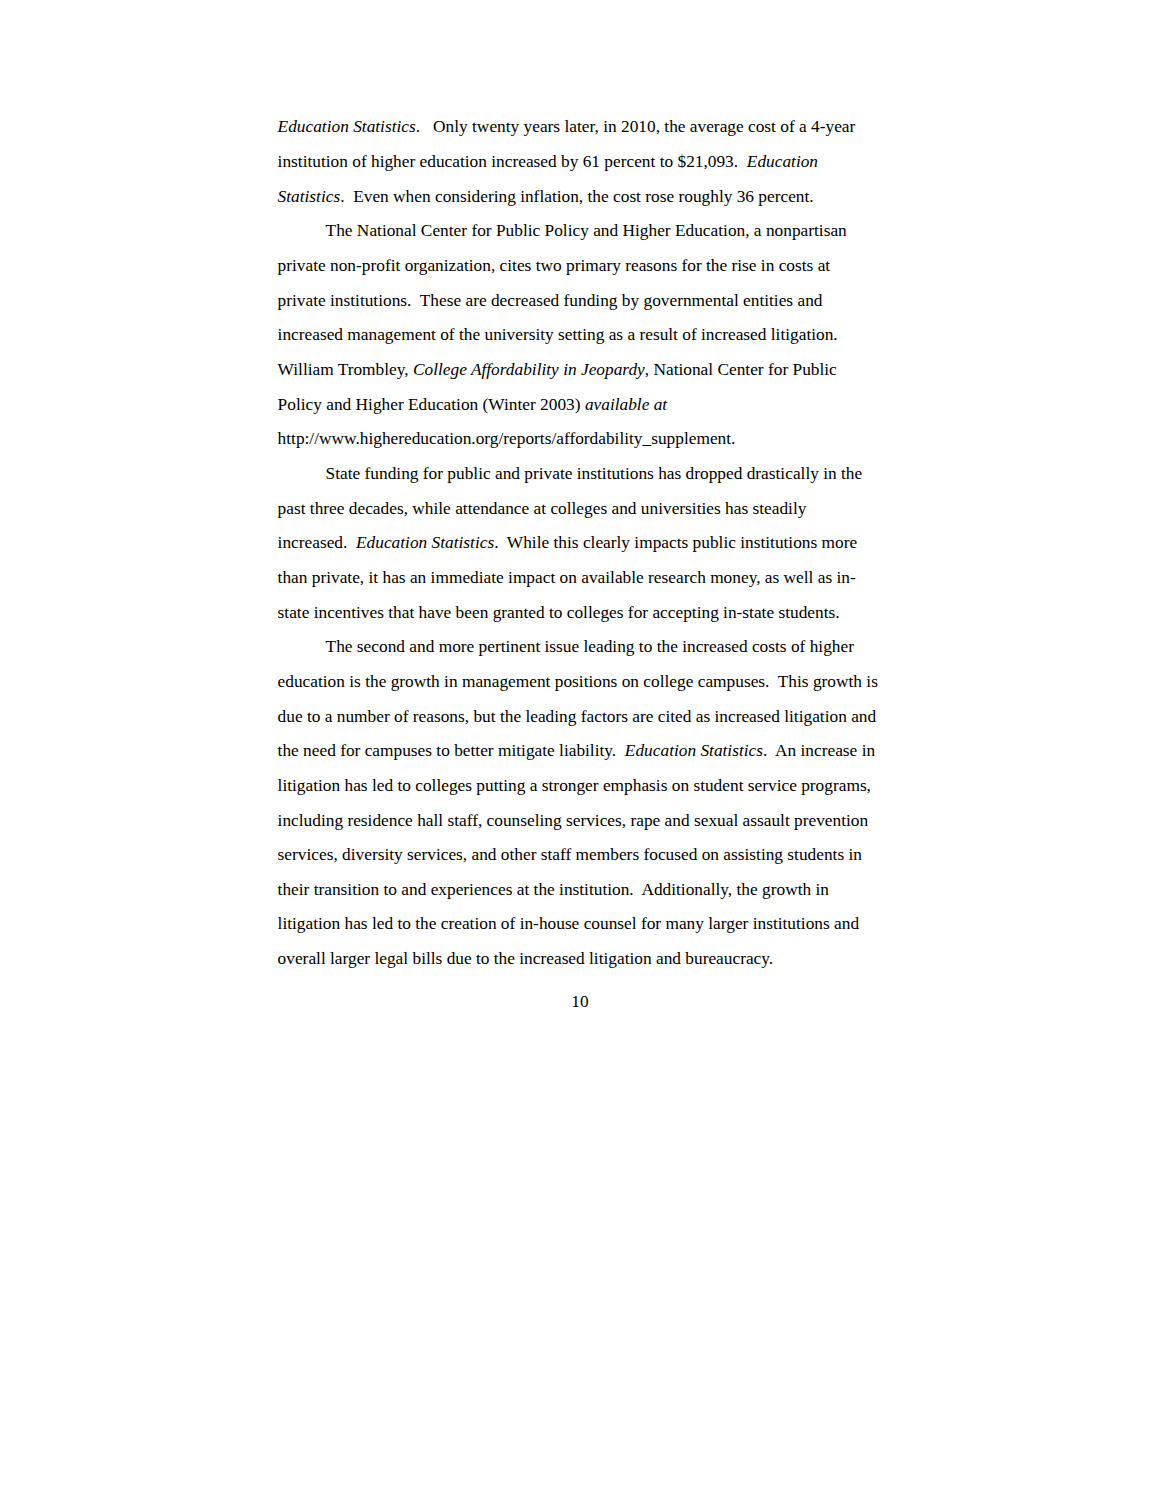Education Statistics. Only twenty years later, in 2010, the average cost of a 4-year institution of higher education increased by 61 percent to $21,093. Education Statistics. Even when considering inflation, the cost rose roughly 36 percent.
The National Center for Public Policy and Higher Education, a nonpartisan private non-profit organization, cites two primary reasons for the rise in costs at private institutions. These are decreased funding by governmental entities and increased management of the university setting as a result of increased litigation. William Trombley, College Affordability in Jeopardy, National Center for Public Policy and Higher Education (Winter 2003) available at http://www.highereducation.org/reports/affordability_supplement.
State funding for public and private institutions has dropped drastically in the past three decades, while attendance at colleges and universities has steadily increased. Education Statistics. While this clearly impacts public institutions more than private, it has an immediate impact on available research money, as well as in-state incentives that have been granted to colleges for accepting in-state students.
The second and more pertinent issue leading to the increased costs of higher education is the growth in management positions on college campuses. This growth is due to a number of reasons, but the leading factors are cited as increased litigation and the need for campuses to better mitigate liability. Education Statistics. An increase in litigation has led to colleges putting a stronger emphasis on student service programs, including residence hall staff, counseling services, rape and sexual assault prevention services, diversity services, and other staff members focused on assisting students in their transition to and experiences at the institution. Additionally, the growth in litigation has led to the creation of in-house counsel for many larger institutions and overall larger legal bills due to the increased litigation and bureaucracy.
10